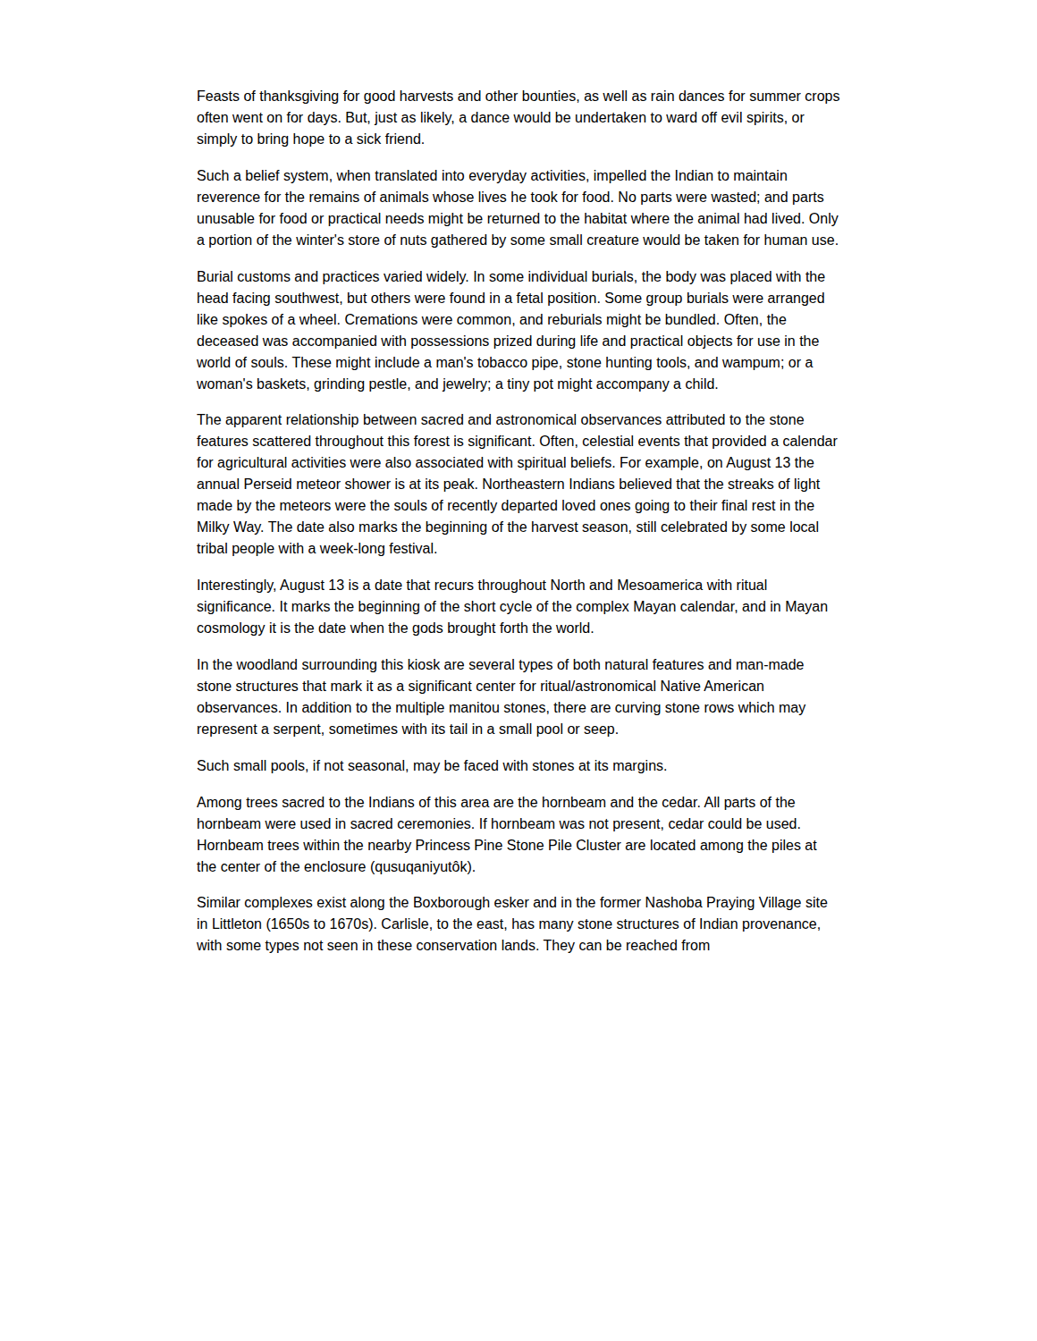Feasts of thanksgiving for good harvests and other bounties, as well as rain dances for summer crops often went on for days. But, just as likely, a dance would be undertaken to ward off evil spirits, or simply to bring hope to a sick friend.
Such a belief system, when translated into everyday activities, impelled the Indian to maintain reverence for the remains of animals whose lives he took for food. No parts were wasted; and parts unusable for food or practical needs might be returned to the habitat where the animal had lived. Only a portion of the winter's store of nuts gathered by some small creature would be taken for human use.
Burial customs and practices varied widely. In some individual burials, the body was placed with the head facing southwest, but others were found in a fetal position. Some group burials were arranged like spokes of a wheel. Cremations were common, and reburials might be bundled. Often, the deceased was accompanied with possessions prized during life and practical objects for use in the world of souls. These might include a man's tobacco pipe, stone hunting tools, and wampum; or a woman's baskets, grinding pestle, and jewelry; a tiny pot might accompany a child.
The apparent relationship between sacred and astronomical observances attributed to the stone features scattered throughout this forest is significant. Often, celestial events that provided a calendar for agricultural activities were also associated with spiritual beliefs. For example, on August 13 the annual Perseid meteor shower is at its peak. Northeastern Indians believed that the streaks of light made by the meteors were the souls of recently departed loved ones going to their final rest in the Milky Way. The date also marks the beginning of the harvest season, still celebrated by some local tribal people with a week-long festival.
Interestingly, August 13 is a date that recurs throughout North and Mesoamerica with ritual significance. It marks the beginning of the short cycle of the complex Mayan calendar, and in Mayan cosmology it is the date when the gods brought forth the world.
In the woodland surrounding this kiosk are several types of both natural features and man-made stone structures that mark it as a significant center for ritual/astronomical Native American observances. In addition to the multiple manitou stones, there are curving stone rows which may represent a serpent, sometimes with its tail in a small pool or seep.
Such small pools, if not seasonal, may be faced with stones at its margins.
Among trees sacred to the Indians of this area are the hornbeam and the cedar. All parts of the hornbeam were used in sacred ceremonies. If hornbeam was not present, cedar could be used. Hornbeam trees within the nearby Princess Pine Stone Pile Cluster are located among the piles at the center of the enclosure (qusuqaniyutôk).
Similar complexes exist along the Boxborough esker and in the former Nashoba Praying Village site in Littleton (1650s to 1670s). Carlisle, to the east, has many stone structures of Indian provenance, with some types not seen in these conservation lands. They can be reached from